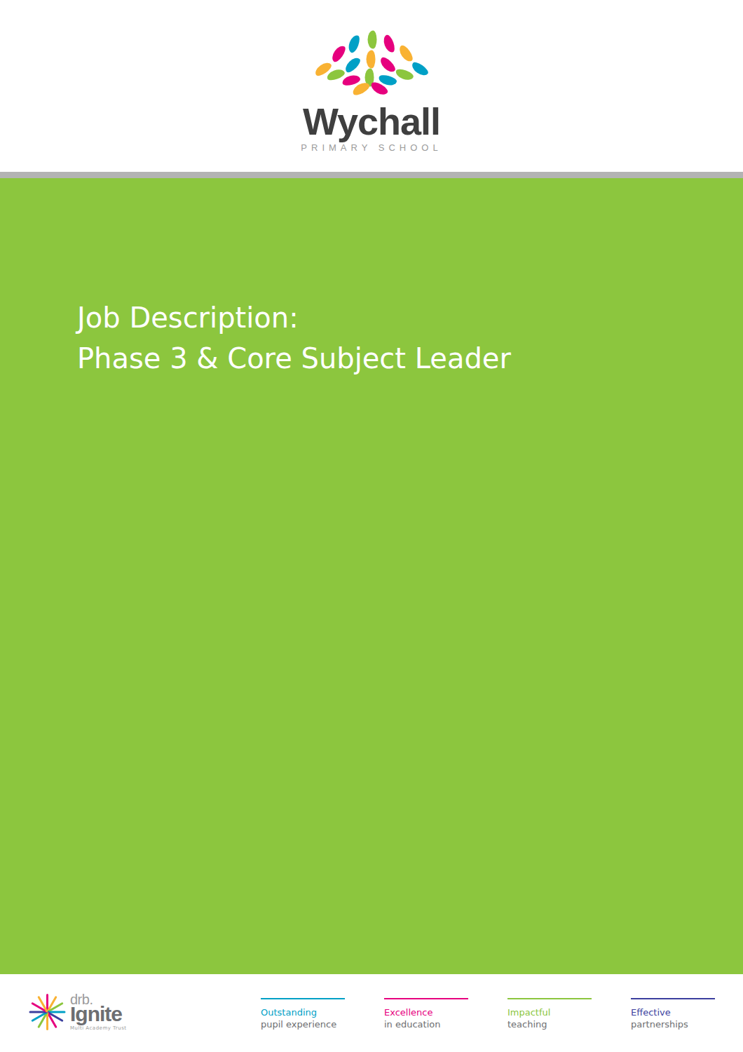Wychall
Primary School
Job Description: Phase 3 & Core Subject Leader
drb.
Ignite
Multi Academy Trust
Outstanding pupil experience
Excellence in education
Impactful teaching
Effective partnerships